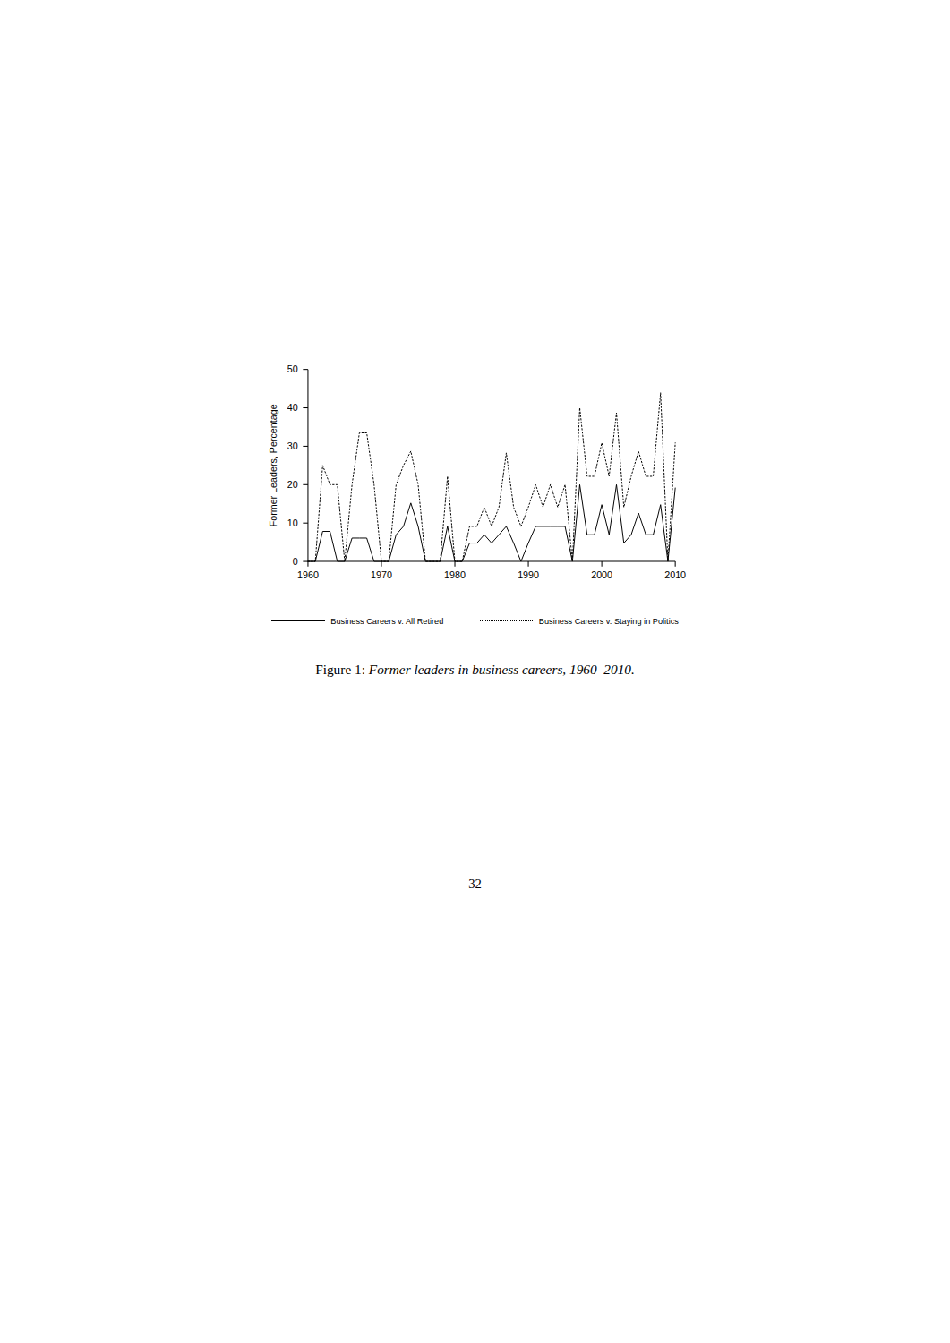0 10 20 30 40 50 Former Leaders, Percentage 1960 1970 1980 1990 2000 2010
Business Careers v. All Retired Business Careers v. Staying in Politics
Figure 1: Former leaders in business careers, 1960–2010.
32